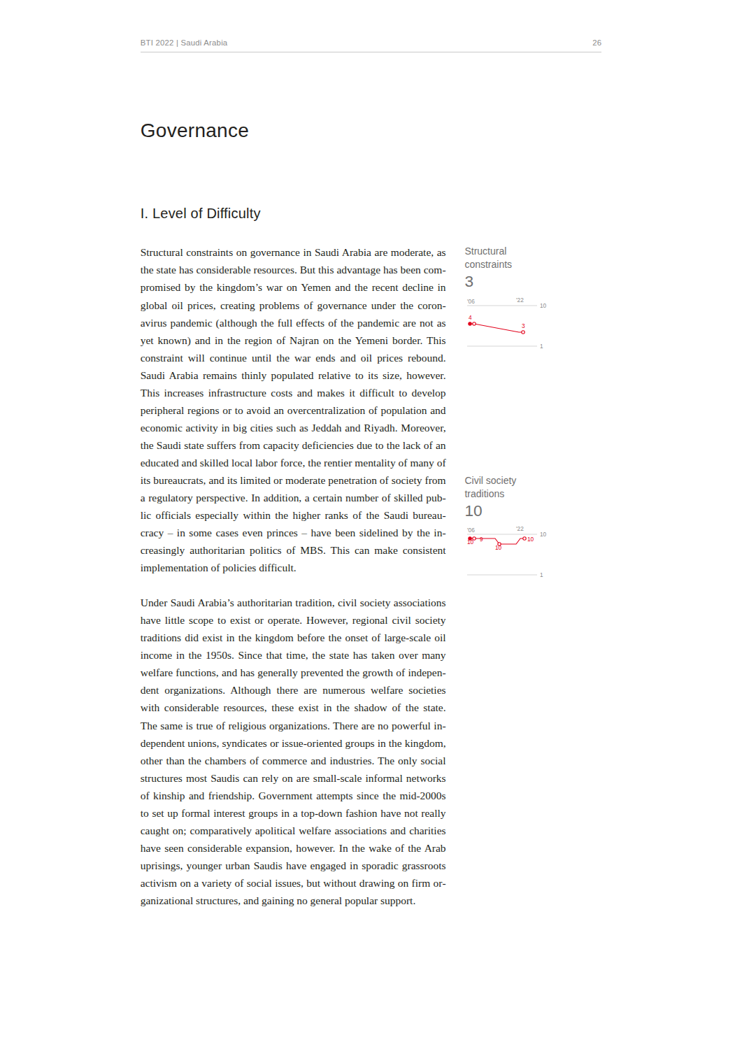BTI 2022 | Saudi Arabia 26
Governance
I. Level of Difficulty
Structural constraints on governance in Saudi Arabia are moderate, as the state has considerable resources. But this advantage has been compromised by the kingdom’s war on Yemen and the recent decline in global oil prices, creating problems of governance under the coronavirus pandemic (although the full effects of the pandemic are not as yet known) and in the region of Najran on the Yemeni border. This constraint will continue until the war ends and oil prices rebound. Saudi Arabia remains thinly populated relative to its size, however. This increases infrastructure costs and makes it difficult to develop peripheral regions or to avoid an overcentralization of population and economic activity in big cities such as Jeddah and Riyadh. Moreover, the Saudi state suffers from capacity deficiencies due to the lack of an educated and skilled local labor force, the rentier mentality of many of its bureaucrats, and its limited or moderate penetration of society from a regulatory perspective. In addition, a certain number of skilled public officials especially within the higher ranks of the Saudi bureaucracy – in some cases even princes – have been sidelined by the increasingly authoritarian politics of MBS. This can make consistent implementation of policies difficult.
Under Saudi Arabia’s authoritarian tradition, civil society associations have little scope to exist or operate. However, regional civil society traditions did exist in the kingdom before the onset of large-scale oil income in the 1950s. Since that time, the state has taken over many welfare functions, and has generally prevented the growth of independent organizations. Although there are numerous welfare societies with considerable resources, these exist in the shadow of the state. The same is true of religious organizations. There are no powerful independent unions, syndicates or issue-oriented groups in the kingdom, other than the chambers of commerce and industries. The only social structures most Saudis can rely on are small-scale informal networks of kinship and friendship. Government attempts since the mid-2000s to set up formal interest groups in a top-down fashion have not really caught on; comparatively apolitical welfare associations and charities have seen considerable expansion, however. In the wake of the Arab uprisings, younger urban Saudis have engaged in sporadic grassroots activism on a variety of social issues, but without drawing on firm organizational structures, and gaining no general popular support.
Structural
constraints 3
'06 '22 10 4 3 1
Civil society
traditions 10
'06 '22 10 10 9 10 10 1